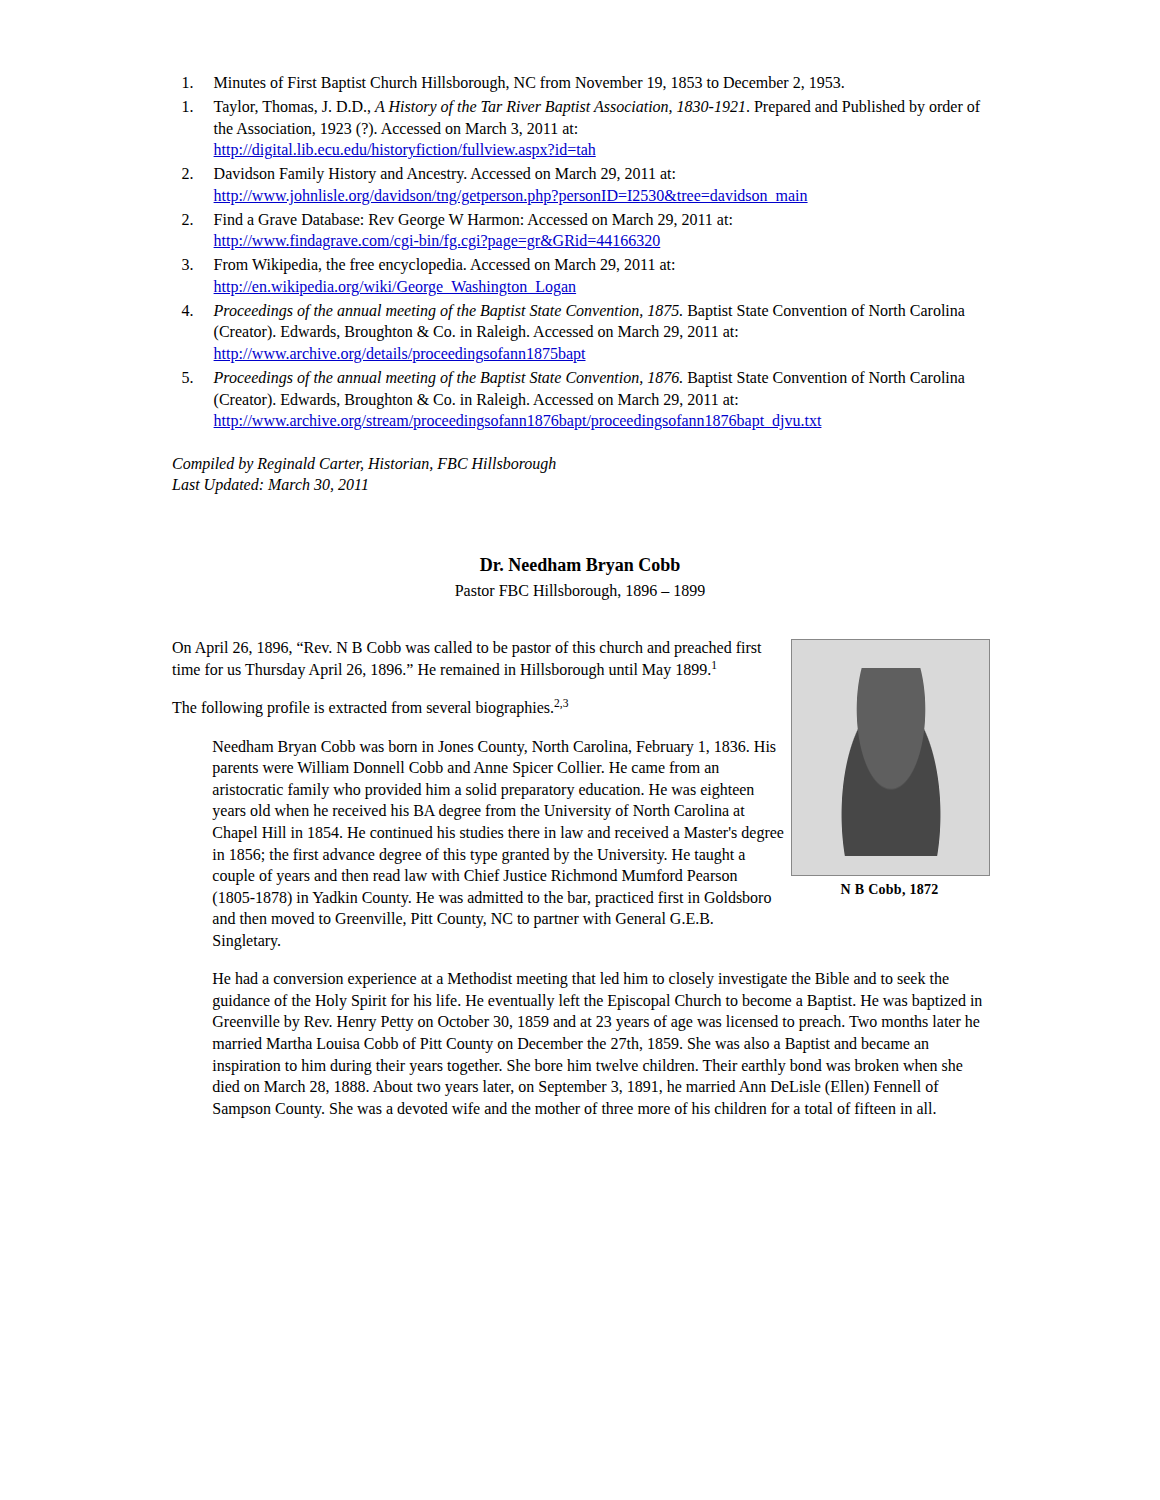1. Minutes of First Baptist Church Hillsborough, NC from November 19, 1853 to December 2, 1953.
1. Taylor, Thomas, J. D.D., A History of the Tar River Baptist Association, 1830-1921. Prepared and Published by order of the Association, 1923 (?). Accessed on March 3, 2011 at:
http://digital.lib.ecu.edu/historyfiction/fullview.aspx?id=tah
2. Davidson Family History and Ancestry. Accessed on March 29, 2011 at:
http://www.johnlisle.org/davidson/tng/getperson.php?personID=I2530&tree=davidson_main
2. Find a Grave Database: Rev George W Harmon: Accessed on March 29, 2011 at:
http://www.findagrave.com/cgi-bin/fg.cgi?page=gr&GRid=44166320
3. From Wikipedia, the free encyclopedia. Accessed on March 29, 2011 at:
http://en.wikipedia.org/wiki/George_Washington_Logan
4. Proceedings of the annual meeting of the Baptist State Convention, 1875. Baptist State Convention of North Carolina (Creator). Edwards, Broughton & Co. in Raleigh. Accessed on March 29, 2011 at:
http://www.archive.org/details/proceedingsofann1875bapt
5. Proceedings of the annual meeting of the Baptist State Convention, 1876. Baptist State Convention of North Carolina (Creator). Edwards, Broughton & Co. in Raleigh. Accessed on March 29, 2011 at:
http://www.archive.org/stream/proceedingsofann1876bapt/proceedingsofann1876bapt_djvu.txt
Compiled by Reginald Carter, Historian, FBC Hillsborough
Last Updated: March 30, 2011
Dr. Needham Bryan Cobb
Pastor FBC Hillsborough, 1896 – 1899
N B Cobb, 1872
On April 26, 1896, “Rev. N B Cobb was called to be pastor of this church and preached first time for us Thursday April 26, 1896.” He remained in Hillsborough until May 1899.1
The following profile is extracted from several biographies.2,3
Needham Bryan Cobb was born in Jones County, North Carolina, February 1, 1836. His parents were William Donnell Cobb and Anne Spicer Collier. He came from an aristocratic family who provided him a solid preparatory education. He was eighteen years old when he received his BA degree from the University of North Carolina at Chapel Hill in 1854. He continued his studies there in law and received a Master's degree in 1856; the first advance degree of this type granted by the University. He taught a couple of years and then read law with Chief Justice Richmond Mumford Pearson (1805-1878) in Yadkin County. He was admitted to the bar, practiced first in Goldsboro and then moved to Greenville, Pitt County, NC to partner with General G.E.B. Singletary.
He had a conversion experience at a Methodist meeting that led him to closely investigate the Bible and to seek the guidance of the Holy Spirit for his life. He eventually left the Episcopal Church to become a Baptist. He was baptized in Greenville by Rev. Henry Petty on October 30, 1859 and at 23 years of age was licensed to preach. Two months later he married Martha Louisa Cobb of Pitt County on December the 27th, 1859. She was also a Baptist and became an inspiration to him during their years together. She bore him twelve children. Their earthly bond was broken when she died on March 28, 1888. About two years later, on September 3, 1891, he married Ann DeLisle (Ellen) Fennell of Sampson County. She was a devoted wife and the mother of three more of his children for a total of fifteen in all.